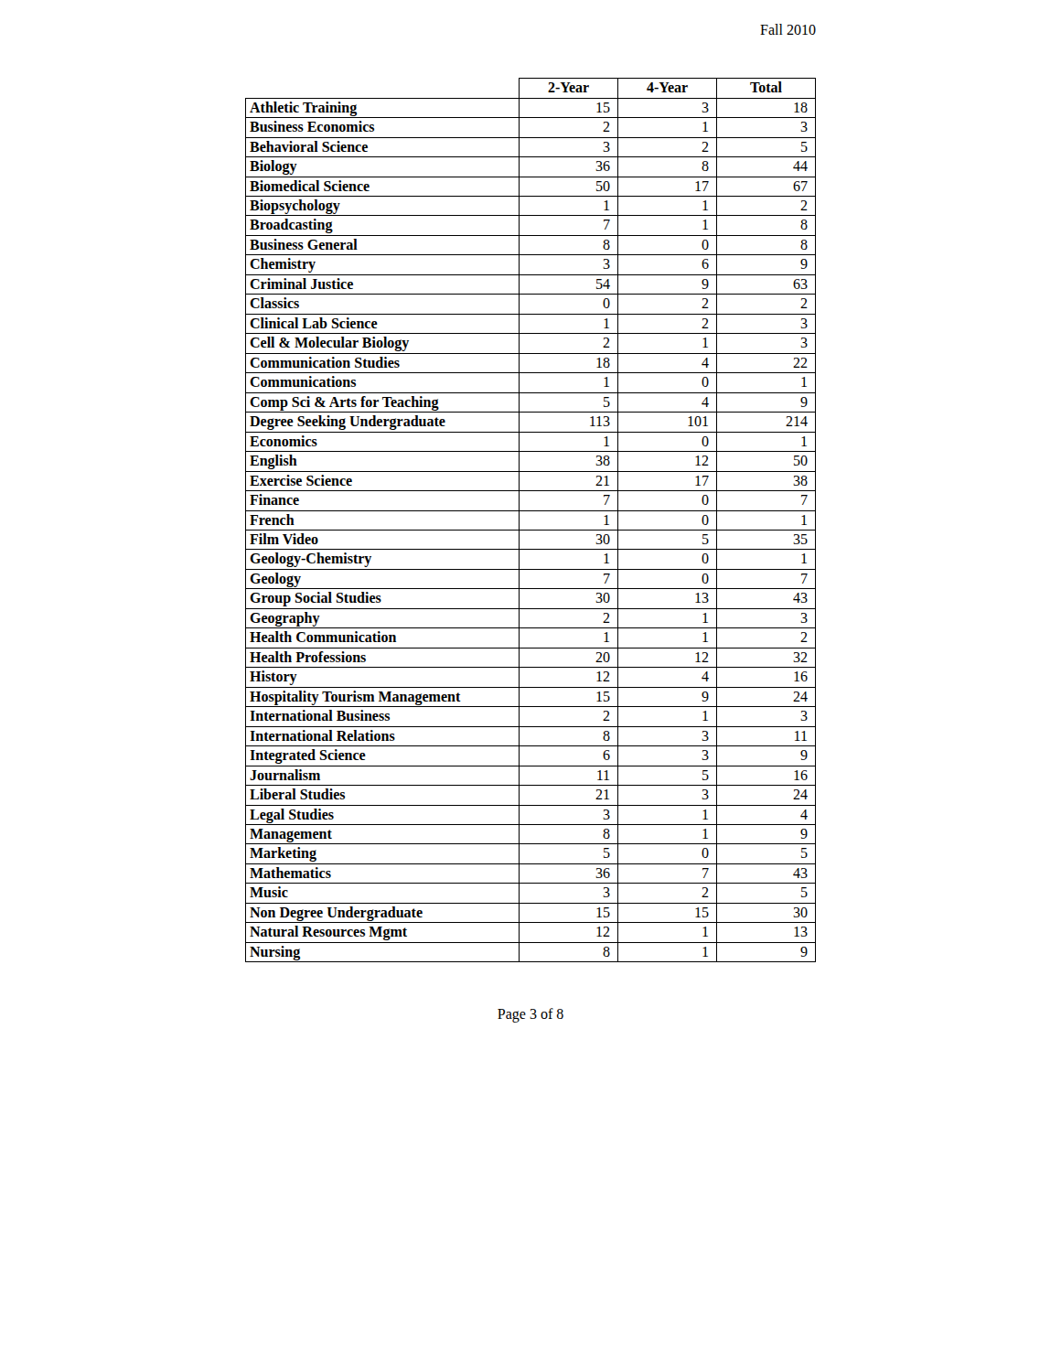Fall 2010
| | 2-Year | 4-Year | Total |
| --- | --- | --- | --- |
| Athletic Training | 15 | 3 | 18 |
| Business Economics | 2 | 1 | 3 |
| Behavioral Science | 3 | 2 | 5 |
| Biology | 36 | 8 | 44 |
| Biomedical Science | 50 | 17 | 67 |
| Biopsychology | 1 | 1 | 2 |
| Broadcasting | 7 | 1 | 8 |
| Business General | 8 | 0 | 8 |
| Chemistry | 3 | 6 | 9 |
| Criminal Justice | 54 | 9 | 63 |
| Classics | 0 | 2 | 2 |
| Clinical Lab Science | 1 | 2 | 3 |
| Cell & Molecular Biology | 2 | 1 | 3 |
| Communication Studies | 18 | 4 | 22 |
| Communications | 1 | 0 | 1 |
| Comp Sci & Arts for Teaching | 5 | 4 | 9 |
| Degree Seeking Undergraduate | 113 | 101 | 214 |
| Economics | 1 | 0 | 1 |
| English | 38 | 12 | 50 |
| Exercise Science | 21 | 17 | 38 |
| Finance | 7 | 0 | 7 |
| French | 1 | 0 | 1 |
| Film Video | 30 | 5 | 35 |
| Geology-Chemistry | 1 | 0 | 1 |
| Geology | 7 | 0 | 7 |
| Group Social Studies | 30 | 13 | 43 |
| Geography | 2 | 1 | 3 |
| Health Communication | 1 | 1 | 2 |
| Health Professions | 20 | 12 | 32 |
| History | 12 | 4 | 16 |
| Hospitality Tourism Management | 15 | 9 | 24 |
| International Business | 2 | 1 | 3 |
| International Relations | 8 | 3 | 11 |
| Integrated Science | 6 | 3 | 9 |
| Journalism | 11 | 5 | 16 |
| Liberal Studies | 21 | 3 | 24 |
| Legal Studies | 3 | 1 | 4 |
| Management | 8 | 1 | 9 |
| Marketing | 5 | 0 | 5 |
| Mathematics | 36 | 7 | 43 |
| Music | 3 | 2 | 5 |
| Non Degree Undergraduate | 15 | 15 | 30 |
| Natural Resources Mgmt | 12 | 1 | 13 |
| Nursing | 8 | 1 | 9 |
Page 3 of 8